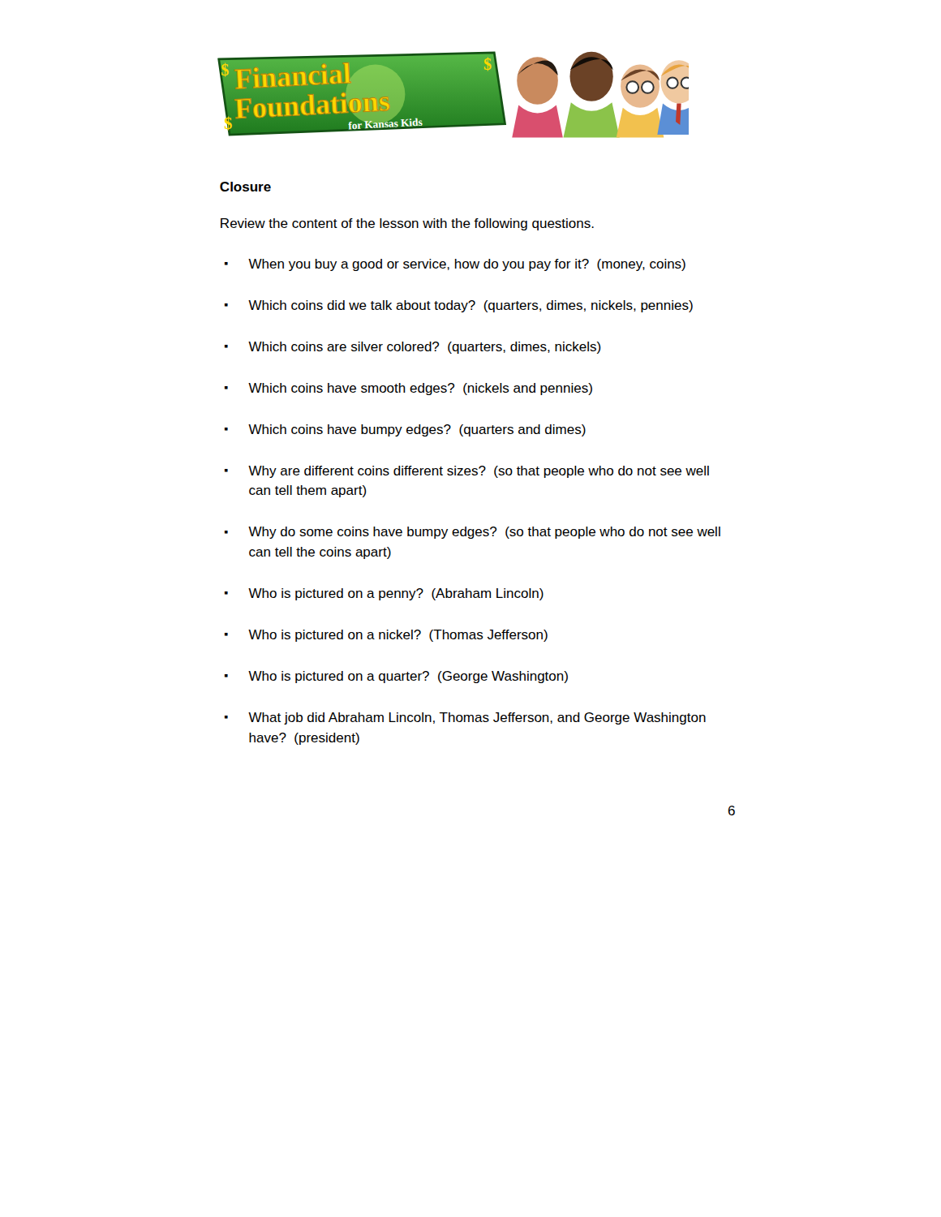Closure
Review the content of the lesson with the following questions.
When you buy a good or service, how do you pay for it? (money, coins)
Which coins did we talk about today? (quarters, dimes, nickels, pennies)
Which coins are silver colored? (quarters, dimes, nickels)
Which coins have smooth edges? (nickels and pennies)
Which coins have bumpy edges? (quarters and dimes)
Why are different coins different sizes? (so that people who do not see well can tell them apart)
Why do some coins have bumpy edges? (so that people who do not see well can tell the coins apart)
Who is pictured on a penny? (Abraham Lincoln)
Who is pictured on a nickel? (Thomas Jefferson)
Who is pictured on a quarter? (George Washington)
What job did Abraham Lincoln, Thomas Jefferson, and George Washington have? (president)
6